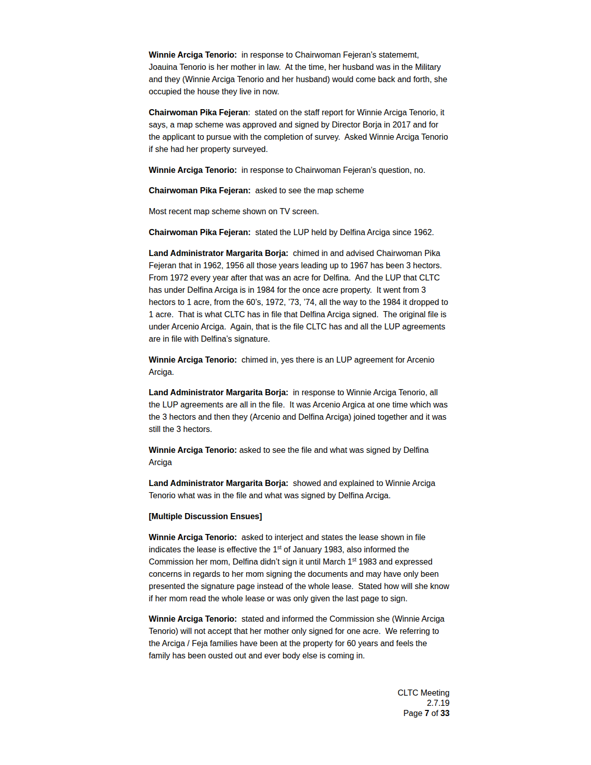Winnie Arciga Tenorio: in response to Chairwoman Fejeran’s statememt, Joauina Tenorio is her mother in law. At the time, her husband was in the Military and they (Winnie Arciga Tenorio and her husband) would come back and forth, she occupied the house they live in now.
Chairwoman Pika Fejeran: stated on the staff report for Winnie Arciga Tenorio, it says, a map scheme was approved and signed by Director Borja in 2017 and for the applicant to pursue with the completion of survey. Asked Winnie Arciga Tenorio if she had her property surveyed.
Winnie Arciga Tenorio: in response to Chairwoman Fejeran’s question, no.
Chairwoman Pika Fejeran: asked to see the map scheme
Most recent map scheme shown on TV screen.
Chairwoman Pika Fejeran: stated the LUP held by Delfina Arciga since 1962.
Land Administrator Margarita Borja: chimed in and advised Chairwoman Pika Fejeran that in 1962, 1956 all those years leading up to 1967 has been 3 hectors. From 1972 every year after that was an acre for Delfina. And the LUP that CLTC has under Delfina Arciga is in 1984 for the once acre property. It went from 3 hectors to 1 acre, from the 60’s, 1972, ’73, ’74, all the way to the 1984 it dropped to 1 acre. That is what CLTC has in file that Delfina Arciga signed. The original file is under Arcenio Arciga. Again, that is the file CLTC has and all the LUP agreements are in file with Delfina’s signature.
Winnie Arciga Tenorio: chimed in, yes there is an LUP agreement for Arcenio Arciga.
Land Administrator Margarita Borja: in response to Winnie Arciga Tenorio, all the LUP agreements are all in the file. It was Arcenio Argica at one time which was the 3 hectors and then they (Arcenio and Delfina Arciga) joined together and it was still the 3 hectors.
Winnie Arciga Tenorio: asked to see the file and what was signed by Delfina Arciga
Land Administrator Margarita Borja: showed and explained to Winnie Arciga Tenorio what was in the file and what was signed by Delfina Arciga.
[Multiple Discussion Ensues]
Winnie Arciga Tenorio: asked to interject and states the lease shown in file indicates the lease is effective the 1st of January 1983, also informed the Commission her mom, Delfina didn’t sign it until March 1st 1983 and expressed concerns in regards to her mom signing the documents and may have only been presented the signature page instead of the whole lease. Stated how will she know if her mom read the whole lease or was only given the last page to sign.
Winnie Arciga Tenorio: stated and informed the Commission she (Winnie Arciga Tenorio) will not accept that her mother only signed for one acre. We referring to the Arciga / Feja families have been at the property for 60 years and feels the family has been ousted out and ever body else is coming in.
CLTC Meeting
2.7.19
Page 7 of 33